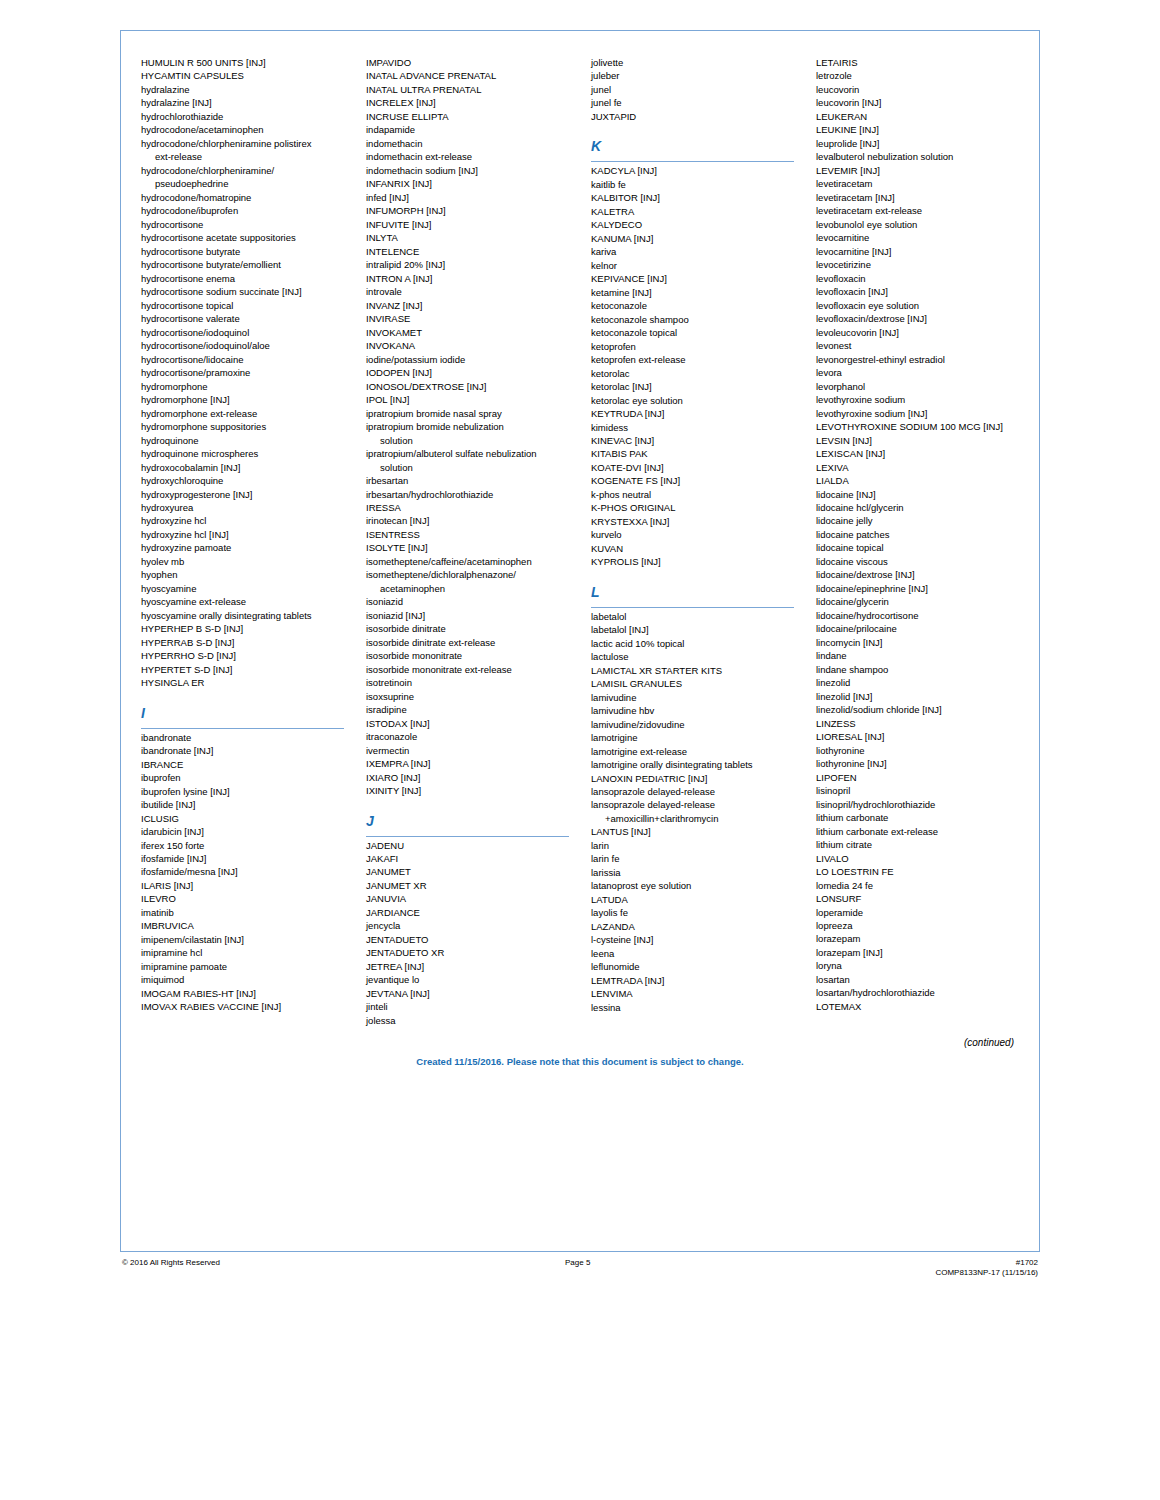HUMULIN R 500 UNITS [INJ]
HYCAMTIN CAPSULES
hydralazine
hydralazine [INJ]
hydrochlorothiazide
hydrocodone/acetaminophen
hydrocodone/chlorpheniramine polistirex
ext-release
hydrocodone/chlorpheniramine/
pseudoephedrine
hydrocodone/homatropine
hydrocodone/ibuprofen
hydrocortisone
hydrocortisone acetate suppositories
hydrocortisone butyrate
hydrocortisone butyrate/emollient
hydrocortisone enema
hydrocortisone sodium succinate [INJ]
hydrocortisone topical
hydrocortisone valerate
hydrocortisone/iodoquinol
hydrocortisone/iodoquinol/aloe
hydrocortisone/lidocaine
hydrocortisone/pramoxine
hydromorphone
hydromorphone [INJ]
hydromorphone ext-release
hydromorphone suppositories
hydroquinone
hydroquinone microspheres
hydroxocobalamin [INJ]
hydroxychloroquine
hydroxyprogesterone [INJ]
hydroxyurea
hydroxyzine hcl
hydroxyzine hcl [INJ]
hydroxyzine pamoate
hyolev mb
hyophen
hyoscyamine
hyoscyamine ext-release
hyoscyamine orally disintegrating tablets
HYPERHEP B S-D [INJ]
HYPERRAB S-D [INJ]
HYPERRHO S-D [INJ]
HYPERTET S-D [INJ]
HYSINGLA ER
I
ibandronate
ibandronate [INJ]
IBRANCE
ibuprofen
ibuprofen lysine [INJ]
ibutilide [INJ]
ICLUSIG
idarubicin [INJ]
iferex 150 forte
ifosfamide [INJ]
ifosfamide/mesna [INJ]
ILARIS [INJ]
ILEVRO
imatinib
IMBRUVICA
imipenem/cilastatin [INJ]
imipramine hcl
imipramine pamoate
imiquimod
IMOGAM RABIES-HT [INJ]
IMOVAX RABIES VACCINE [INJ]
IMPAVIDO
INATAL ADVANCE PRENATAL
INATAL ULTRA PRENATAL
INCRELEX [INJ]
INCRUSE ELLIPTA
indapamide
indomethacin
indomethacin ext-release
indomethacin sodium [INJ]
INFANRIX [INJ]
infed [INJ]
INFUMORPH [INJ]
INFUVITE [INJ]
INLYTA
INTELENCE
intralipid 20% [INJ]
INTRON A [INJ]
introvale
INVANZ [INJ]
INVIRASE
INVOKAMET
INVOKANA
iodine/potassium iodide
IODOPEN [INJ]
IONOSOL/DEXTROSE [INJ]
IPOL [INJ]
ipratropium bromide nasal spray
ipratropium bromide nebulization
solution
ipratropium/albuterol sulfate nebulization
solution
irbesartan
irbesartan/hydrochlorothiazide
IRESSA
irinotecan [INJ]
ISENTRESS
ISOLYTE [INJ]
isometheptene/caffeine/acetaminophen
isometheptene/dichloralphenazone/
acetaminophen
isoniazid
isoniazid [INJ]
isosorbide dinitrate
isosorbide dinitrate ext-release
isosorbide mononitrate
isosorbide mononitrate ext-release
isotretinoin
isoxsuprine
isradipine
ISTODAX [INJ]
itraconazole
ivermectin
IXEMPRA [INJ]
IXIARO [INJ]
IXINITY [INJ]
J
JADENU
JAKAFI
JANUMET
JANUMET XR
JANUVIA
JARDIANCE
jencycla
JENTADUETO
JENTADUETO XR
JETREA [INJ]
jevantique lo
JEVTANA [INJ]
jinteli
jolessa
jolivette
juleber
junel
junel fe
JUXTAPID
K
KADCYLA [INJ]
kaitlib fe
KALBITOR [INJ]
KALETRA
KALYDECO
KANUMA [INJ]
kariva
kelnor
KEPIVANCE [INJ]
ketamine [INJ]
ketoconazole
ketoconazole shampoo
ketoconazole topical
ketoprofen
ketoprofen ext-release
ketorolac
ketorolac [INJ]
ketorolac eye solution
KEYTRUDA [INJ]
kimidess
KINEVAC [INJ]
KITABIS PAK
KOATE-DVI [INJ]
KOGENATE FS [INJ]
k-phos neutral
K-PHOS ORIGINAL
KRYSTEXXA [INJ]
kurvelo
KUVAN
KYPROLIS [INJ]
L
labetalol
labetalol [INJ]
lactic acid 10% topical
lactulose
LAMICTAL XR STARTER KITS
LAMISIL GRANULES
lamivudine
lamivudine hbv
lamivudine/zidovudine
lamotrigine
lamotrigine ext-release
lamotrigine orally disintegrating tablets
LANOXIN PEDIATRIC [INJ]
lansoprazole delayed-release
lansoprazole delayed-release
+amoxicillin+clarithromycin
LANTUS [INJ]
larin
larin fe
larissia
latanoprost eye solution
LATUDA
layolis fe
LAZANDA
l-cysteine [INJ]
leena
leflunomide
LEMTRADA [INJ]
LENVIMA
lessina
LETAIRIS
letrozole
leucovorin
leucovorin [INJ]
LEUKERAN
LEUKINE [INJ]
leuprolide [INJ]
levalbuterol nebulization solution
LEVEMIR [INJ]
levetiracetam
levetiracetam [INJ]
levetiracetam ext-release
levobunolol eye solution
levocarnitine
levocarnitine [INJ]
levocetirizine
levofloxacin
levofloxacin [INJ]
levofloxacin eye solution
levofloxacin/dextrose [INJ]
levoleucovorin [INJ]
levonest
levonorgestrel-ethinyl estradiol
levora
levorphanol
levothyroxine sodium
levothyroxine sodium [INJ]
LEVOTHYROXINE SODIUM 100 MCG [INJ]
LEVSIN [INJ]
LEXISCAN [INJ]
LEXIVA
LIALDA
lidocaine [INJ]
lidocaine hcl/glycerin
lidocaine jelly
lidocaine patches
lidocaine topical
lidocaine viscous
lidocaine/dextrose [INJ]
lidocaine/epinephrine [INJ]
lidocaine/glycerin
lidocaine/hydrocortisone
lidocaine/prilocaine
lincomycin [INJ]
lindane
lindane shampoo
linezolid
linezolid [INJ]
linezolid/sodium chloride [INJ]
LINZESS
LIORESAL [INJ]
liothyronine
liothyronine [INJ]
LIPOFEN
lisinopril
lisinopril/hydrochlorothiazide
lithium carbonate
lithium carbonate ext-release
lithium citrate
LIVALO
LO LOESTRIN FE
lomedia 24 fe
LONSURF
loperamide
lopreeza
lorazepam
lorazepam [INJ]
loryna
losartan
losartan/hydrochlorothiazide
LOTEMAX
(continued)
Created 11/15/2016. Please note that this document is subject to change.
© 2016 All Rights Reserved
Page 5
#1702
COMP8133NP-17 (11/15/16)